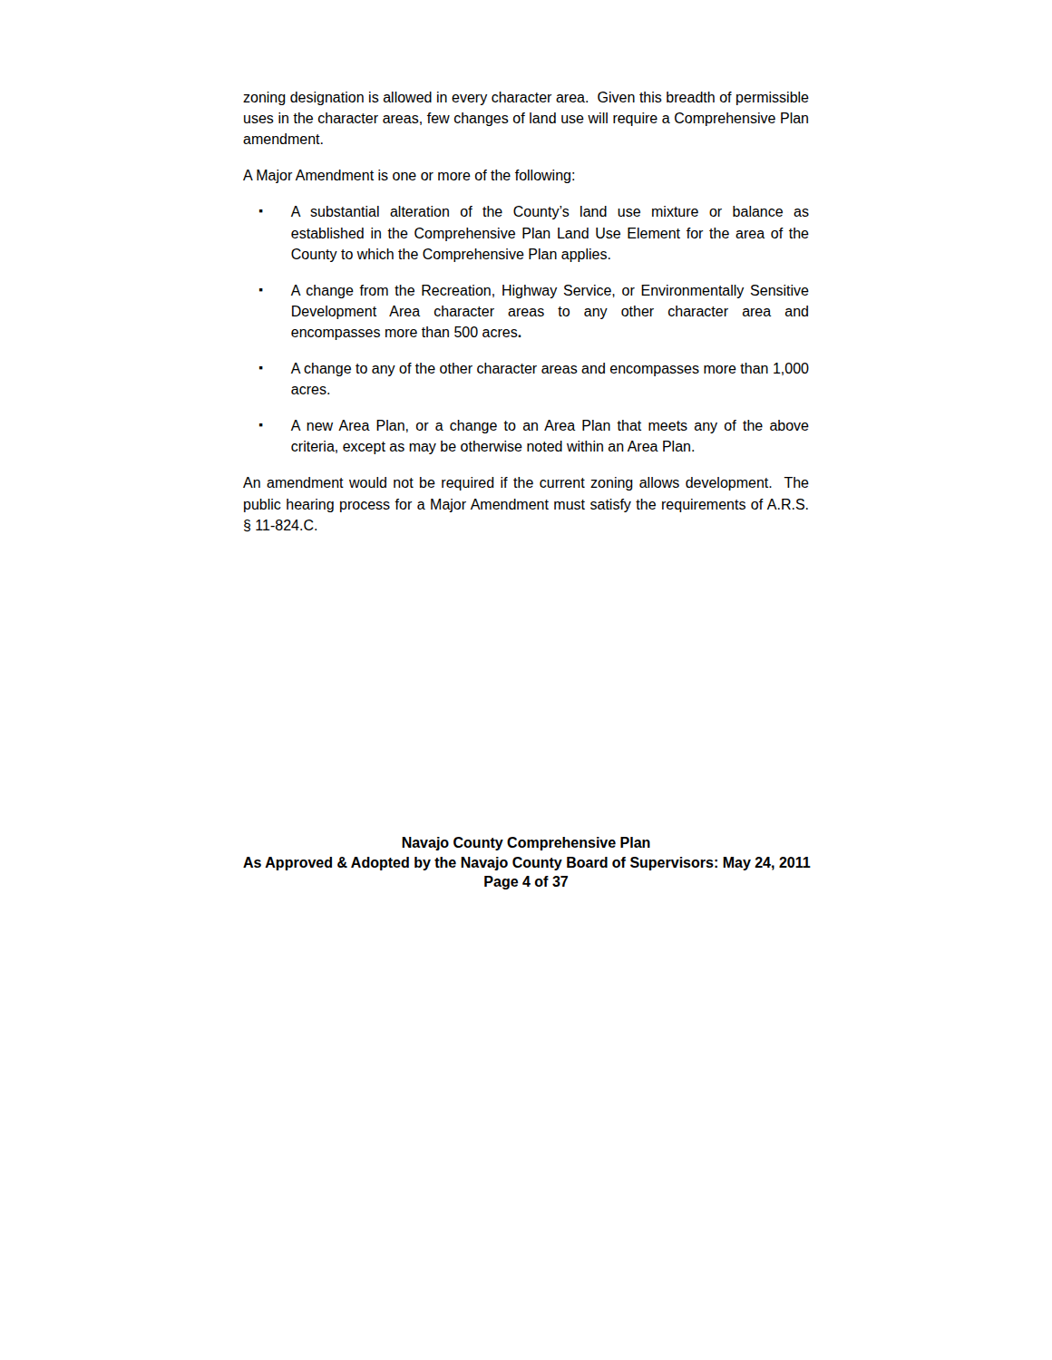zoning designation is allowed in every character area. Given this breadth of permissible uses in the character areas, few changes of land use will require a Comprehensive Plan amendment.
A Major Amendment is one or more of the following:
A substantial alteration of the County’s land use mixture or balance as established in the Comprehensive Plan Land Use Element for the area of the County to which the Comprehensive Plan applies.
A change from the Recreation, Highway Service, or Environmentally Sensitive Development Area character areas to any other character area and encompasses more than 500 acres.
A change to any of the other character areas and encompasses more than 1,000 acres.
A new Area Plan, or a change to an Area Plan that meets any of the above criteria, except as may be otherwise noted within an Area Plan.
An amendment would not be required if the current zoning allows development. The public hearing process for a Major Amendment must satisfy the requirements of A.R.S. § 11-824.C.
Navajo County Comprehensive Plan
As Approved & Adopted by the Navajo County Board of Supervisors: May 24, 2011
Page 4 of 37